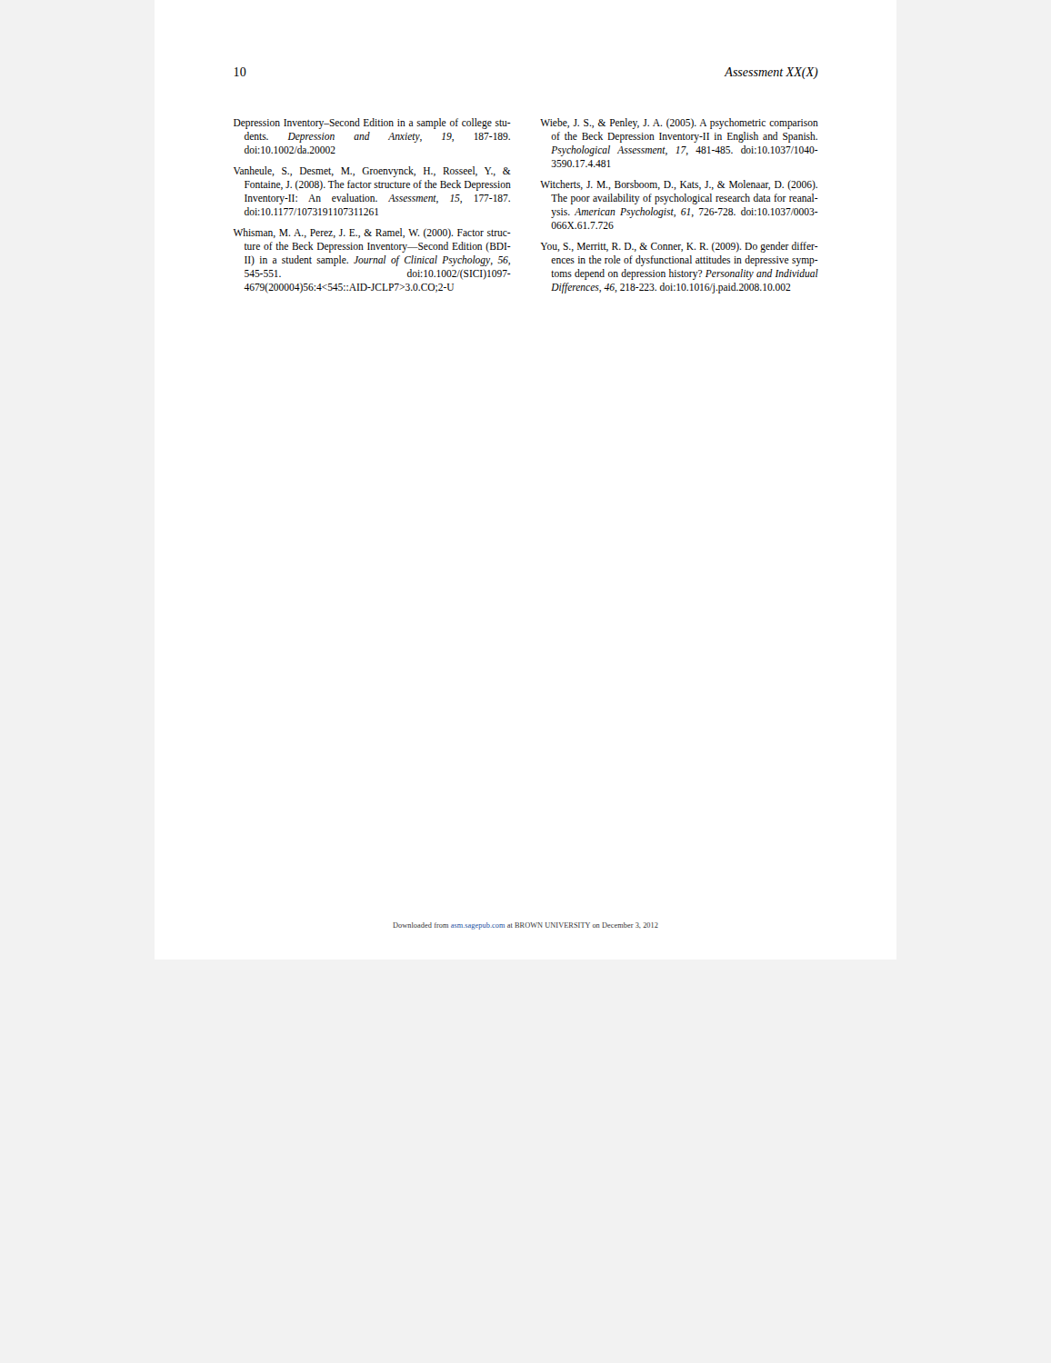10 Assessment XX(X)
Depression Inventory–Second Edition in a sample of college students. Depression and Anxiety, 19, 187-189. doi:10.1002/da.20002
Vanheule, S., Desmet, M., Groenvynck, H., Rosseel, Y., & Fontaine, J. (2008). The factor structure of the Beck Depression Inventory-II: An evaluation. Assessment, 15, 177-187. doi:10.1177/1073191107311261
Whisman, M. A., Perez, J. E., & Ramel, W. (2000). Factor structure of the Beck Depression Inventory—Second Edition (BDI-II) in a student sample. Journal of Clinical Psychology, 56, 545-551. doi:10.1002/(SICI)1097-4679(200004)56:4<545::AID-JCLP7>3.0.CO;2-U
Wiebe, J. S., & Penley, J. A. (2005). A psychometric comparison of the Beck Depression Inventory-II in English and Spanish. Psychological Assessment, 17, 481-485. doi:10.1037/1040-3590.17.4.481
Witcherts, J. M., Borsboom, D., Kats, J., & Molenaar, D. (2006). The poor availability of psychological research data for reanalysis. American Psychologist, 61, 726-728. doi:10.1037/0003-066X.61.7.726
You, S., Merritt, R. D., & Conner, K. R. (2009). Do gender differences in the role of dysfunctional attitudes in depressive symptoms depend on depression history? Personality and Individual Differences, 46, 218-223. doi:10.1016/j.paid.2008.10.002
Downloaded from asm.sagepub.com at BROWN UNIVERSITY on December 3, 2012